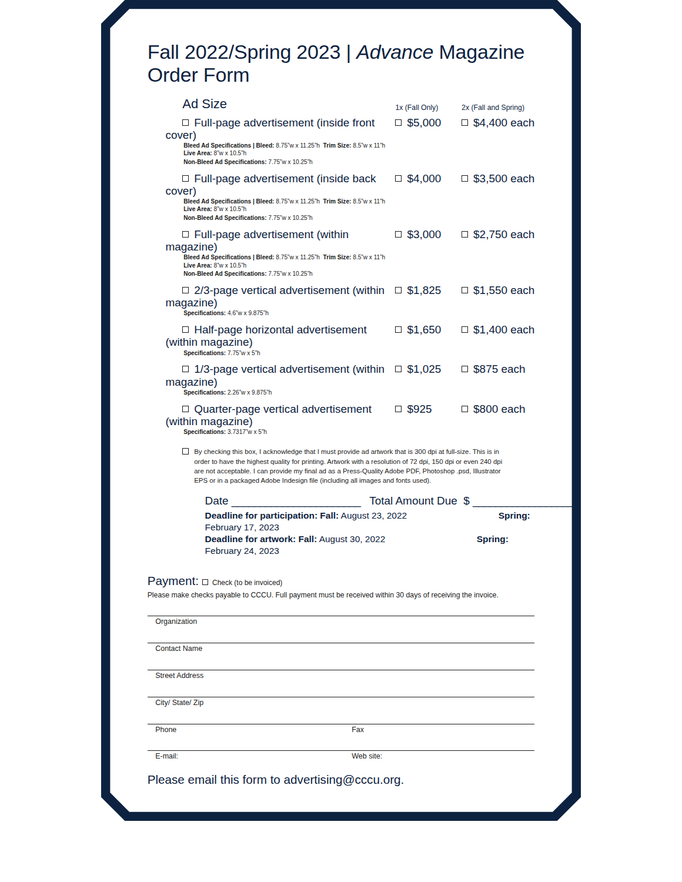Fall 2022/Spring 2023 | Advance Magazine Order Form
| Ad Size | 1x (Fall Only) | 2x (Fall and Spring) |
| --- | --- | --- |
| Full-page advertisement (inside front cover) Bleed Ad Specifications / Bleed: 8.75”w x 11.25”h Trim Size: 8.5”w x 11”h Live Area: 8”w x 10.5”h Non-Bleed Ad Specifications: 7.75”w x 10.25”h | $5,000 | $4,400 each |
| Full-page advertisement (inside back cover) Bleed Ad Specifications / Bleed: 8.75”w x 11.25”h Trim Size: 8.5”w x 11”h Live Area: 8”w x 10.5”h Non-Bleed Ad Specifications: 7.75”w x 10.25”h | $4,000 | $3,500 each |
| Full-page advertisement (within magazine) Bleed Ad Specifications / Bleed: 8.75”w x 11.25”h Trim Size: 8.5”w x 11”h Live Area: 8”w x 10.5”h Non-Bleed Ad Specifications: 7.75”w x 10.25”h | $3,000 | $2,750 each |
| 2/3-page vertical advertisement (within magazine) Specifications: 4.6”w x 9.875”h | $1,825 | $1,550 each |
| Half-page horizontal advertisement (within magazine) Specifications: 7.75”w x 5”h | $1,650 | $1,400 each |
| 1/3-page vertical advertisement (within magazine) Specifications: 2.26”w x 9.875”h | $1,025 | $875 each |
| Quarter-page vertical advertisement (within magazine) Specifications: 3.7317”w x 5”h | $925 | $800 each |
By checking this box, I acknowledge that I must provide ad artwork that is 300 dpi at full-size. This is in order to have the highest quality for printing. Artwork with a resolution of 72 dpi, 150 dpi or even 240 dpi are not acceptable. I can provide my final ad as a Press-Quality Adobe PDF, Photoshop .psd, Illustrator EPS or in a packaged Adobe Indesign file (including all images and fonts used).
Date _______________________ Total Amount Due $ ___________________
Deadline for participation: Fall: August 23, 2022 Spring: February 17, 2023
Deadline for artwork: Fall: August 30, 2022 Spring: February 24, 2023
Payment: Check (to be invoiced)
Please make checks payable to CCCU. Full payment must be received within 30 days of receiving the invoice.
Organization
Contact Name
Street Address
City/ State/ Zip
Phone Fax
E-mail: Web site:
Please email this form to advertising@cccu.org.